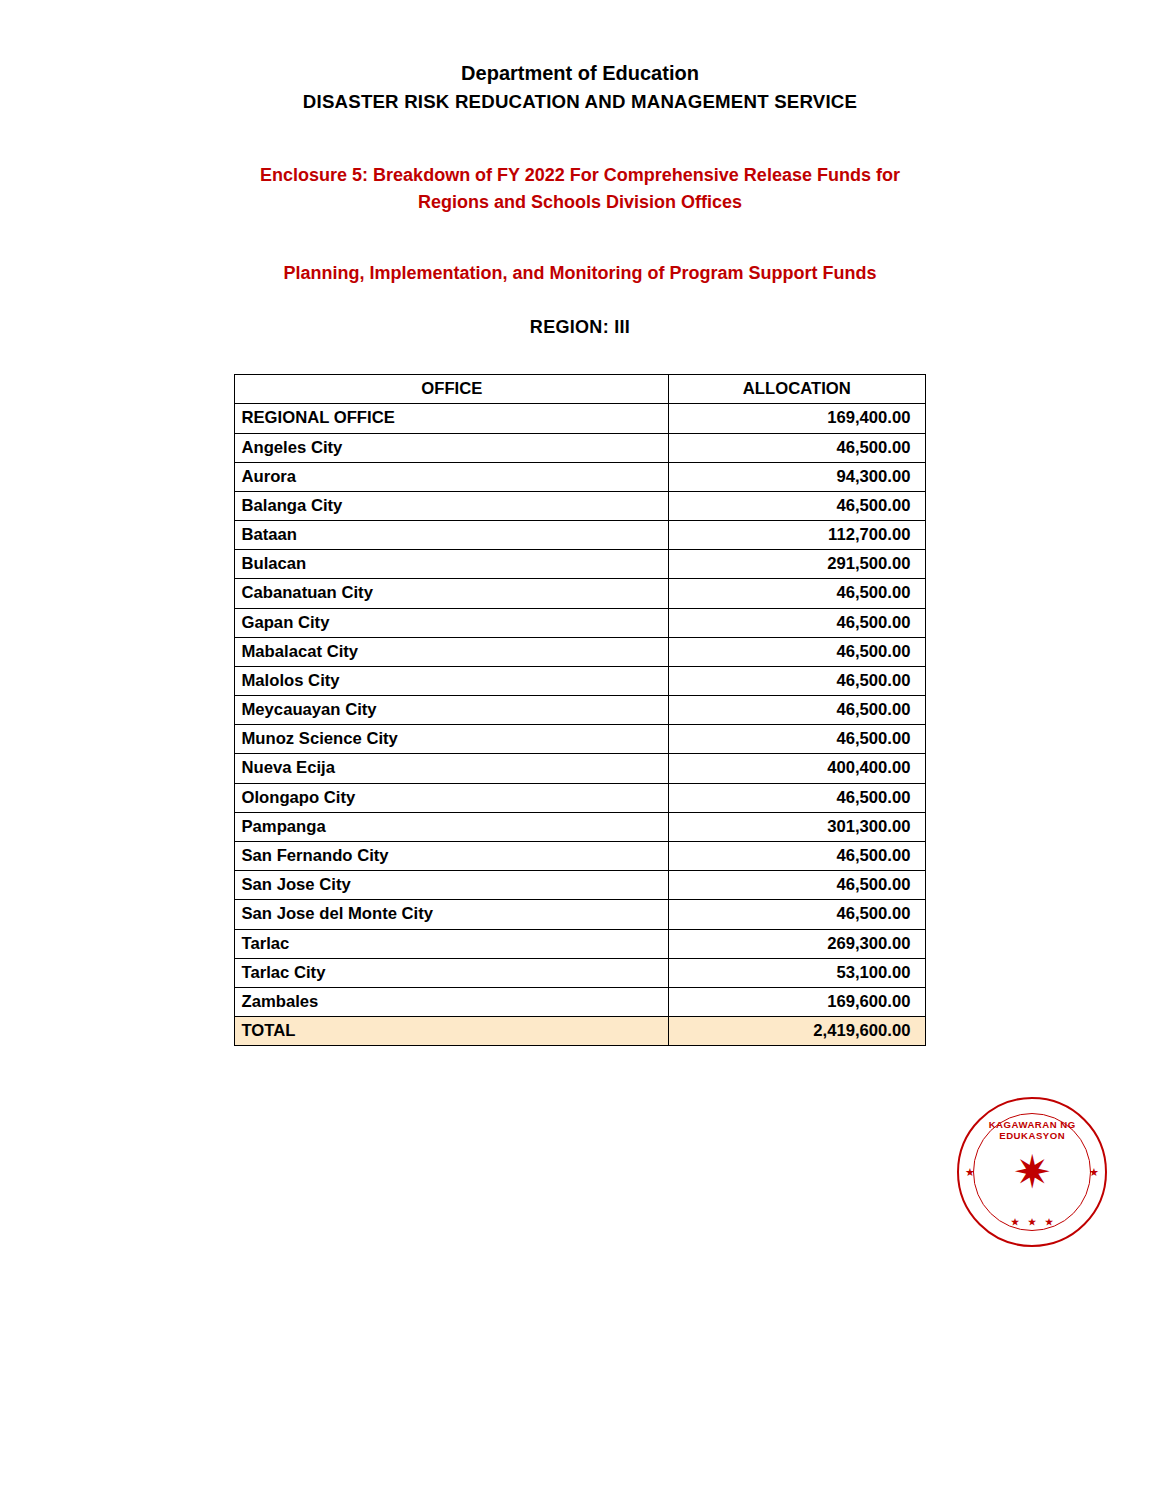Department of Education
DISASTER RISK REDUCATION AND MANAGEMENT SERVICE
Enclosure 5: Breakdown of FY 2022 For Comprehensive Release Funds for
Regions and Schools Division Offices
Planning, Implementation, and Monitoring of Program Support Funds
REGION: III
| OFFICE | ALLOCATION |
| --- | --- |
| REGIONAL OFFICE | 169,400.00 |
| Angeles City | 46,500.00 |
| Aurora | 94,300.00 |
| Balanga City | 46,500.00 |
| Bataan | 112,700.00 |
| Bulacan | 291,500.00 |
| Cabanatuan City | 46,500.00 |
| Gapan City | 46,500.00 |
| Mabalacat City | 46,500.00 |
| Malolos City | 46,500.00 |
| Meycauayan City | 46,500.00 |
| Munoz Science City | 46,500.00 |
| Nueva Ecija | 400,400.00 |
| Olongapo City | 46,500.00 |
| Pampanga | 301,300.00 |
| San Fernando City | 46,500.00 |
| San Jose City | 46,500.00 |
| San Jose del Monte City | 46,500.00 |
| Tarlac | 269,300.00 |
| Tarlac City | 53,100.00 |
| Zambales | 169,600.00 |
| TOTAL | 2,419,600.00 |
KAGAWARAN NG EDUKASYON
✷
★ ★ ★
★
★